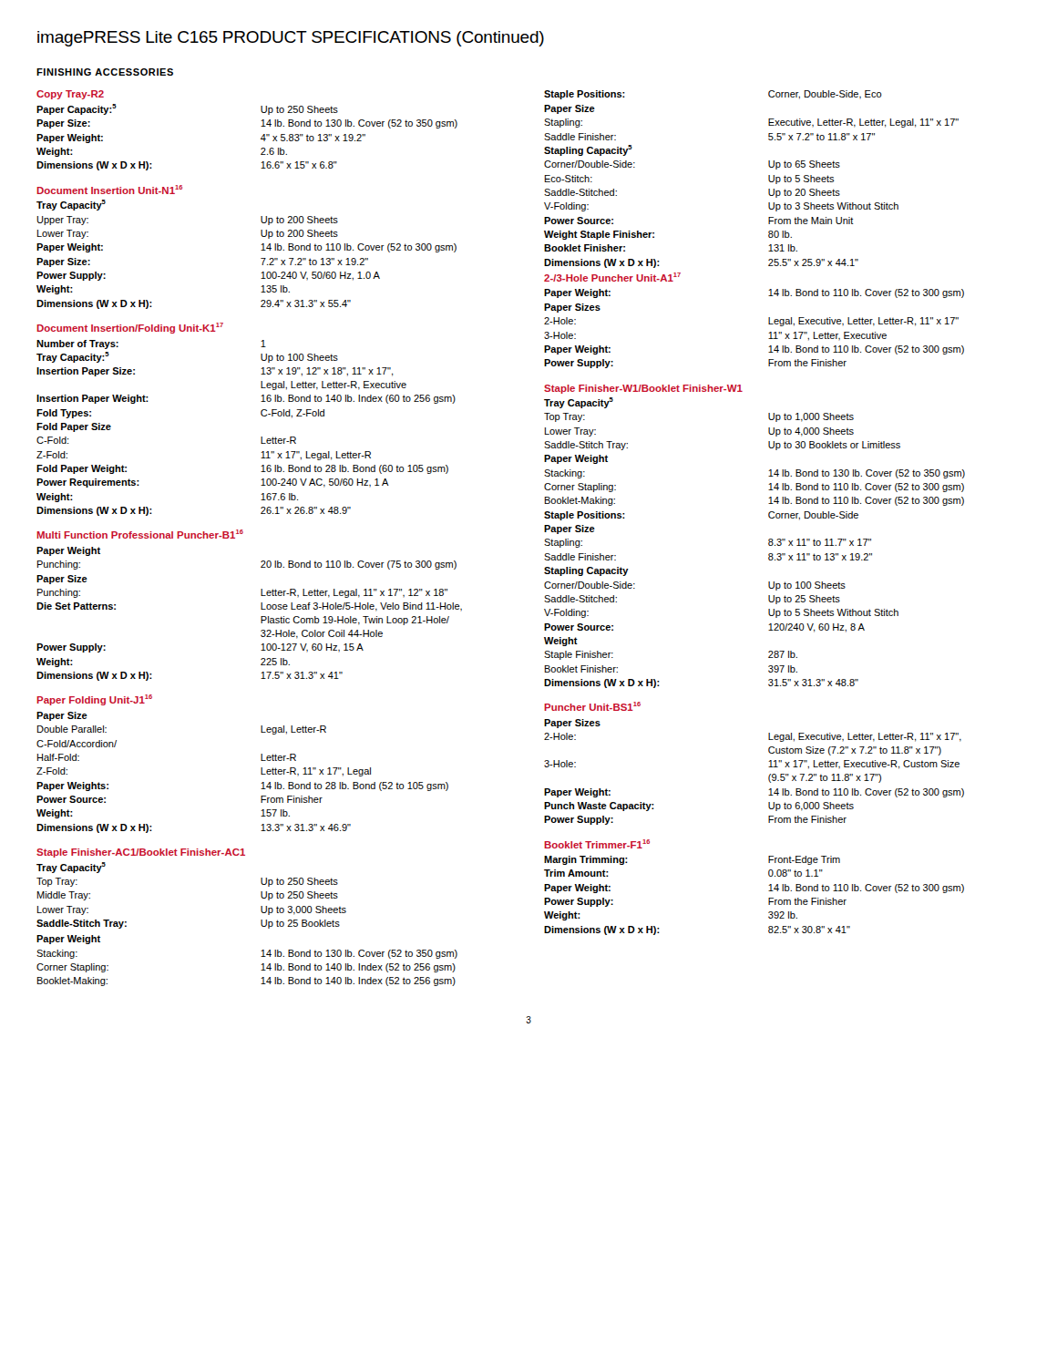imagePRESS Lite C165 PRODUCT SPECIFICATIONS (Continued)
Finishing Accessories
Copy Tray-R2
| Paper Capacity: 5 | Up to 250 Sheets |
| Paper Size: | 14 lb. Bond to 130 lb. Cover (52 to 350 gsm) |
| Paper Weight: | 4" x 5.83" to 13" x 19.2" |
| Weight: | 2.6 lb. |
| Dimensions (W x D x H): | 16.6" x 15" x 6.8" |
Document Insertion Unit-N116
| Tray Capacity 5 | |
| Upper Tray: | Up to 200 Sheets |
| Lower Tray: | Up to 200 Sheets |
| Paper Weight: | 14 lb. Bond to 110 lb. Cover (52 to 300 gsm) |
| Paper Size: | 7.2" x 7.2" to 13" x 19.2" |
| Power Supply: | 100-240 V, 50/60 Hz, 1.0 A |
| Weight: | 135 lb. |
| Dimensions (W x D x H): | 29.4" x 31.3" x 55.4" |
Document Insertion/Folding Unit-K117
| Number of Trays: | 1 |
| Tray Capacity: 5 | Up to 100 Sheets |
| Insertion Paper Size: | 13" x 19", 12" x 18", 11" x 17", Legal, Letter, Letter-R, Executive |
| Insertion Paper Weight: | 16 lb. Bond to 140 lb. Index (60 to 256 gsm) |
| Fold Types: | C-Fold, Z-Fold |
| Fold Paper Size | |
| C-Fold: | Letter-R |
| Z-Fold: | 11" x 17", Legal, Letter-R |
| Fold Paper Weight: | 16 lb. Bond to 28 lb. Bond (60 to 105 gsm) |
| Power Requirements: | 100-240 V AC, 50/60 Hz, 1 A |
| Weight: | 167.6 lb. |
| Dimensions (W x D x H): | 26.1" x 26.8" x 48.9" |
Multi Function Professional Puncher-B116
| Paper Weight | |
| Punching: | 20 lb. Bond to 110 lb. Cover (75 to 300 gsm) |
| Paper Size | |
| Punching: | Letter-R, Letter, Legal, 11" x 17", 12" x 18" |
| Die Set Patterns: | Loose Leaf 3-Hole/5-Hole, Velo Bind 11-Hole, Plastic Comb 19-Hole, Twin Loop 21-Hole/ 32-Hole, Color Coil 44-Hole |
| Power Supply: | 100-127 V, 60 Hz, 15 A |
| Weight: | 225 lb. |
| Dimensions (W x D x H): | 17.5" x 31.3" x 41" |
Paper Folding Unit-J116
| Paper Size | |
| Double Parallel: | Legal, Letter-R |
| C-Fold/Accordion/ | |
| Half-Fold: | Letter-R |
| Z-Fold: | Letter-R, 11" x 17", Legal |
| Paper Weights: | 14 lb. Bond to 28 lb. Bond (52 to 105 gsm) |
| Power Source: | From Finisher |
| Weight: | 157 lb. |
| Dimensions (W x D x H): | 13.3" x 31.3" x 46.9" |
Staple Finisher-AC1/Booklet Finisher-AC1
| Tray Capacity 5 | |
| Top Tray: | Up to 250 Sheets |
| Middle Tray: | Up to 250 Sheets |
| Lower Tray: | Up to 3,000 Sheets |
| Saddle-Stitch Tray: | Up to 25 Booklets |
| Paper Weight | |
| Stacking: | 14 lb. Bond to 130 lb. Cover (52 to 350 gsm) |
| Corner Stapling: | 14 lb. Bond to 140 lb. Index (52 to 256 gsm) |
| Booklet-Making: | 14 lb. Bond to 140 lb. Index (52 to 256 gsm) |
| Staple Positions: | Corner, Double-Side, Eco |
| Paper Size | |
| Stapling: | Executive, Letter-R, Letter, Legal, 11" x 17" |
| Saddle Finisher: | 5.5" x 7.2" to 11.8" x 17" |
| Stapling Capacity 5 | |
| Corner/Double-Side: | Up to 65 Sheets |
| Eco-Stitch: | Up to 5 Sheets |
| Saddle-Stitched: | Up to 20 Sheets |
| V-Folding: | Up to 3 Sheets Without Stitch |
| Power Source: | From the Main Unit |
| Weight Staple Finisher: | 80 lb. |
| Booklet Finisher: | 131 lb. |
| Dimensions (W x D x H): | 25.5" x 25.9" x 44.1" |
2-/3-Hole Puncher Unit-A117
| Paper Weight: | 14 lb. Bond to 110 lb. Cover (52 to 300 gsm) |
| Paper Sizes | |
| 2-Hole: | Legal, Executive, Letter, Letter-R, 11" x 17" |
| 3-Hole: | 11" x 17", Letter, Executive |
| Paper Weight: | 14 lb. Bond to 110 lb. Cover (52 to 300 gsm) |
| Power Supply: | From the Finisher |
Staple Finisher-W1/Booklet Finisher-W1
| Tray Capacity 5 | |
| Top Tray: | Up to 1,000 Sheets |
| Lower Tray: | Up to 4,000 Sheets |
| Saddle-Stitch Tray: | Up to 30 Booklets or Limitless |
| Paper Weight | |
| Stacking: | 14 lb. Bond to 130 lb. Cover (52 to 350 gsm) |
| Corner Stapling: | 14 lb. Bond to 110 lb. Cover (52 to 300 gsm) |
| Booklet-Making: | 14 lb. Bond to 110 lb. Cover (52 to 300 gsm) |
| Staple Positions: | Corner, Double-Side |
| Paper Size | |
| Stapling: | 8.3" x 11" to 11.7" x 17" |
| Saddle Finisher: | 8.3" x 11" to 13" x 19.2" |
| Stapling Capacity | |
| Corner/Double-Side: | Up to 100 Sheets |
| Saddle-Stitched: | Up to 25 Sheets |
| V-Folding: | Up to 5 Sheets Without Stitch |
| Power Source: | 120/240 V, 60 Hz, 8 A |
| Weight | |
| Staple Finisher: | 287 lb. |
| Booklet Finisher: | 397 lb. |
| Dimensions (W x D x H): | 31.5" x 31.3" x 48.8" |
Puncher Unit-BS116
| Paper Sizes | |
| 2-Hole: | Legal, Executive, Letter, Letter-R, 11" x 17", Custom Size (7.2" x 7.2" to 11.8" x 17") |
| 3-Hole: | 11" x 17", Letter, Executive-R, Custom Size (9.5" x 7.2" to 11.8" x 17") |
| Paper Weight: | 14 lb. Bond to 110 lb. Cover (52 to 300 gsm) |
| Punch Waste Capacity: | Up to 6,000 Sheets |
| Power Supply: | From the Finisher |
Booklet Trimmer-F116
| Margin Trimming: | Front-Edge Trim |
| Trim Amount: | 0.08" to 1.1" |
| Paper Weight: | 14 lb. Bond to 110 lb. Cover (52 to 300 gsm) |
| Power Supply: | From the Finisher |
| Weight: | 392 lb. |
| Dimensions (W x D x H): | 82.5" x 30.8" x 41" |
3